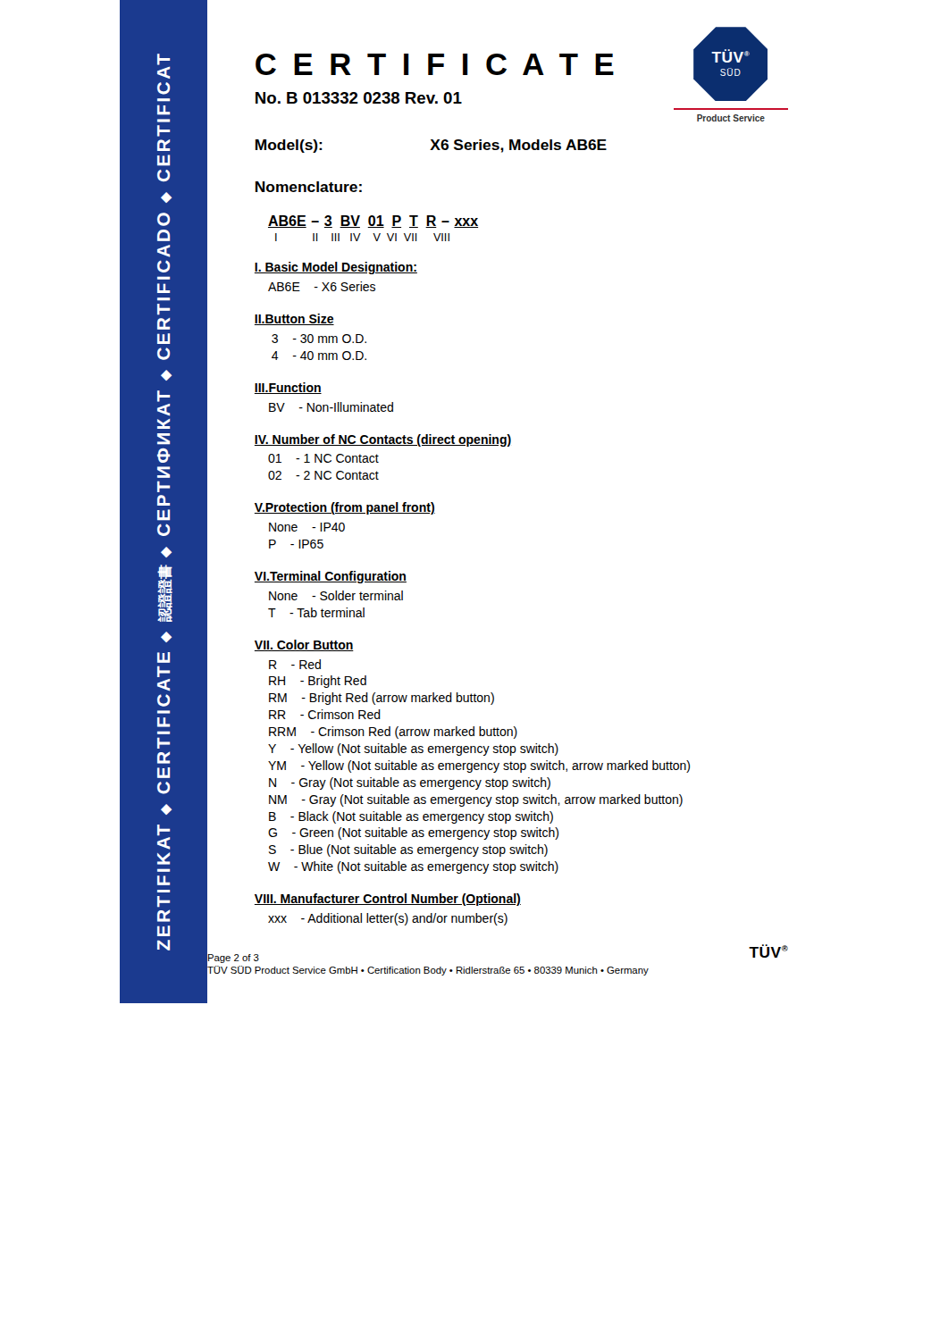ZERTIFIKAT ◆ CERTIFICATE ◆ 認證證書 ◆ СЕРТИФИКАТ ◆ CERTIFICADO ◆ CERTIFICAT
TÜV®
SÜD
Product Service
C E R T I F I C A T E
No. B 013332 0238 Rev. 01
Model(s): X6 Series, Models AB6E
Nomenclature:
AB6E–3 BV 01 P T R–xxx
I II III IV V VI VII VIII
I. Basic Model Designation:
AB6E - X6 Series
II.Button Size
3 - 30 mm O.D.
4 - 40 mm O.D.
III.Function
BV - Non-Illuminated
IV. Number of NC Contacts (direct opening)
01 - 1 NC Contact
02 - 2 NC Contact
V.Protection (from panel front)
None - IP40
P - IP65
VI.Terminal Configuration
None - Solder terminal
T - Tab terminal
VII. Color Button
R - Red
RH - Bright Red
RM - Bright Red (arrow marked button)
RR - Crimson Red
RRM - Crimson Red (arrow marked button)
Y - Yellow (Not suitable as emergency stop switch)
YM - Yellow (Not suitable as emergency stop switch, arrow marked button)
N - Gray (Not suitable as emergency stop switch)
NM - Gray (Not suitable as emergency stop switch, arrow marked button)
B - Black (Not suitable as emergency stop switch)
G - Green (Not suitable as emergency stop switch)
S - Blue (Not suitable as emergency stop switch)
W - White (Not suitable as emergency stop switch)
VIII. Manufacturer Control Number (Optional)
xxx - Additional letter(s) and/or number(s)
Page 2 of 3
TÜV SÜD Product Service GmbH • Certification Body • Ridlerstraße 65 • 80339 Munich • Germany
TÜV®